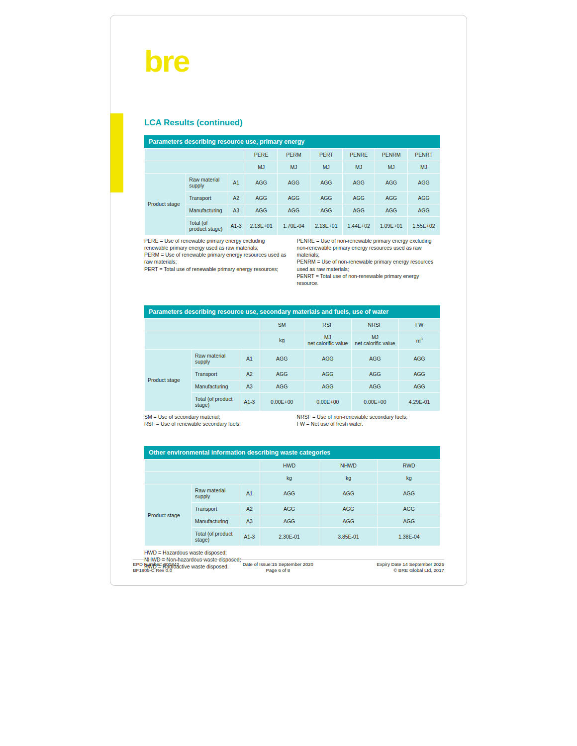bre
LCA Results (continued)
Parameters describing resource use, primary energy
| | PERE | PERM | PERT | PENRE | PENRM | PENRT |
| --- | --- | --- | --- | --- | --- | --- |
| | MJ | MJ | MJ | MJ | MJ | MJ |
| Product stage | Raw material supply | A1 | AGG | AGG | AGG | AGG | AGG | AGG |
| Transport | A2 | AGG | AGG | AGG | AGG | AGG | AGG |
| Manufacturing | A3 | AGG | AGG | AGG | AGG | AGG | AGG |
| Total (of product stage) | A1-3 | 2.13E+01 | 1.70E-04 | 2.13E+01 | 1.44E+02 | 1.09E+01 | 1.55E+02 |
PERE = Use of renewable primary energy excluding renewable primary energy used as raw materials;
PERM = Use of renewable primary energy resources used as raw materials;
PERT = Total use of renewable primary energy resources;
PENRE = Use of non-renewable primary energy excluding non-renewable primary energy resources used as raw materials;
PENRM = Use of non-renewable primary energy resources used as raw materials;
PENRT = Total use of non-renewable primary energy resource.
Parameters describing resource use, secondary materials and fuels, use of water
| | SM | RSF | NRSF | FW |
| --- | --- | --- | --- | --- |
| | kg | MJ net calorific value | MJ net calorific value | m 3 |
| Product stage | Raw material supply | A1 | AGG | AGG | AGG | AGG |
| Transport | A2 | AGG | AGG | AGG | AGG |
| Manufacturing | A3 | AGG | AGG | AGG | AGG |
| Total (of product stage) | A1-3 | 0.00E+00 | 0.00E+00 | 0.00E+00 | 4.29E-01 |
SM = Use of secondary material;
RSF = Use of renewable secondary fuels;
NRSF = Use of non-renewable secondary fuels;
FW = Net use of fresh water.
Other environmental information describing waste categories
| | HWD | NHWD | RWD |
| --- | --- | --- | --- |
| | kg | kg | kg |
| Product stage | Raw material supply | A1 | AGG | AGG | AGG |
| Transport | A2 | AGG | AGG | AGG |
| Manufacturing | A3 | AGG | AGG | AGG |
| Total (of product stage) | A1-3 | 2.30E-01 | 3.85E-01 | 1.38E-04 |
HWD = Hazardous waste disposed;
NHWD = Non-hazardous waste disposed;
RWD = Radioactive waste disposed.
EPD Number: 000342
BF1805-C Rev 0.0
Date of Issue:15 September 2020
Page 6 of 8
Expiry Date 14 September 2025
© BRE Global Ltd, 2017